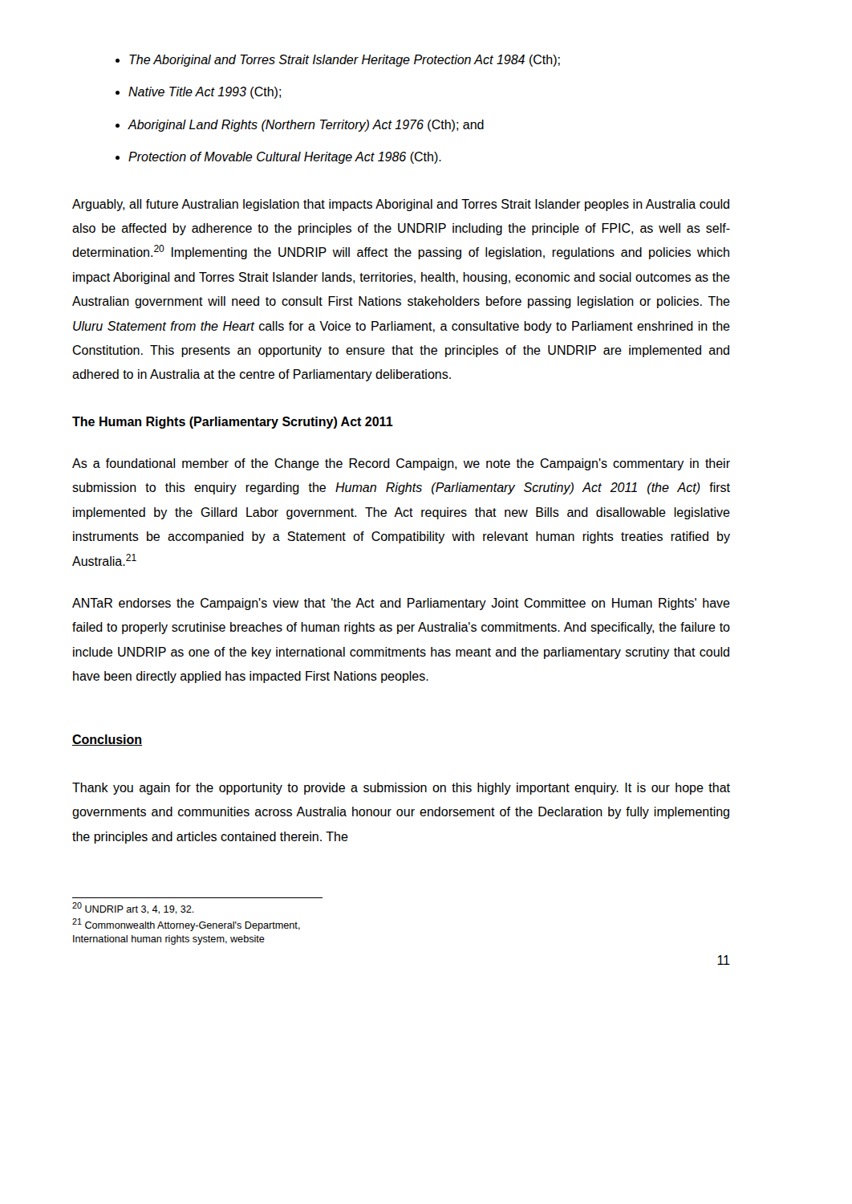The Aboriginal and Torres Strait Islander Heritage Protection Act 1984 (Cth);
Native Title Act 1993 (Cth);
Aboriginal Land Rights (Northern Territory) Act 1976 (Cth); and
Protection of Movable Cultural Heritage Act 1986 (Cth).
Arguably, all future Australian legislation that impacts Aboriginal and Torres Strait Islander peoples in Australia could also be affected by adherence to the principles of the UNDRIP including the principle of FPIC, as well as self-determination.20 Implementing the UNDRIP will affect the passing of legislation, regulations and policies which impact Aboriginal and Torres Strait Islander lands, territories, health, housing, economic and social outcomes as the Australian government will need to consult First Nations stakeholders before passing legislation or policies. The Uluru Statement from the Heart calls for a Voice to Parliament, a consultative body to Parliament enshrined in the Constitution. This presents an opportunity to ensure that the principles of the UNDRIP are implemented and adhered to in Australia at the centre of Parliamentary deliberations.
The Human Rights (Parliamentary Scrutiny) Act 2011
As a foundational member of the Change the Record Campaign, we note the Campaign's commentary in their submission to this enquiry regarding the Human Rights (Parliamentary Scrutiny) Act 2011 (the Act) first implemented by the Gillard Labor government. The Act requires that new Bills and disallowable legislative instruments be accompanied by a Statement of Compatibility with relevant human rights treaties ratified by Australia.21
ANTaR endorses the Campaign's view that 'the Act and Parliamentary Joint Committee on Human Rights' have failed to properly scrutinise breaches of human rights as per Australia's commitments. And specifically, the failure to include UNDRIP as one of the key international commitments has meant and the parliamentary scrutiny that could have been directly applied has impacted First Nations peoples.
Conclusion
Thank you again for the opportunity to provide a submission on this highly important enquiry. It is our hope that governments and communities across Australia honour our endorsement of the Declaration by fully implementing the principles and articles contained therein. The
20 UNDRIP art 3, 4, 19, 32.
21 Commonwealth Attorney-General's Department, International human rights system, website
11